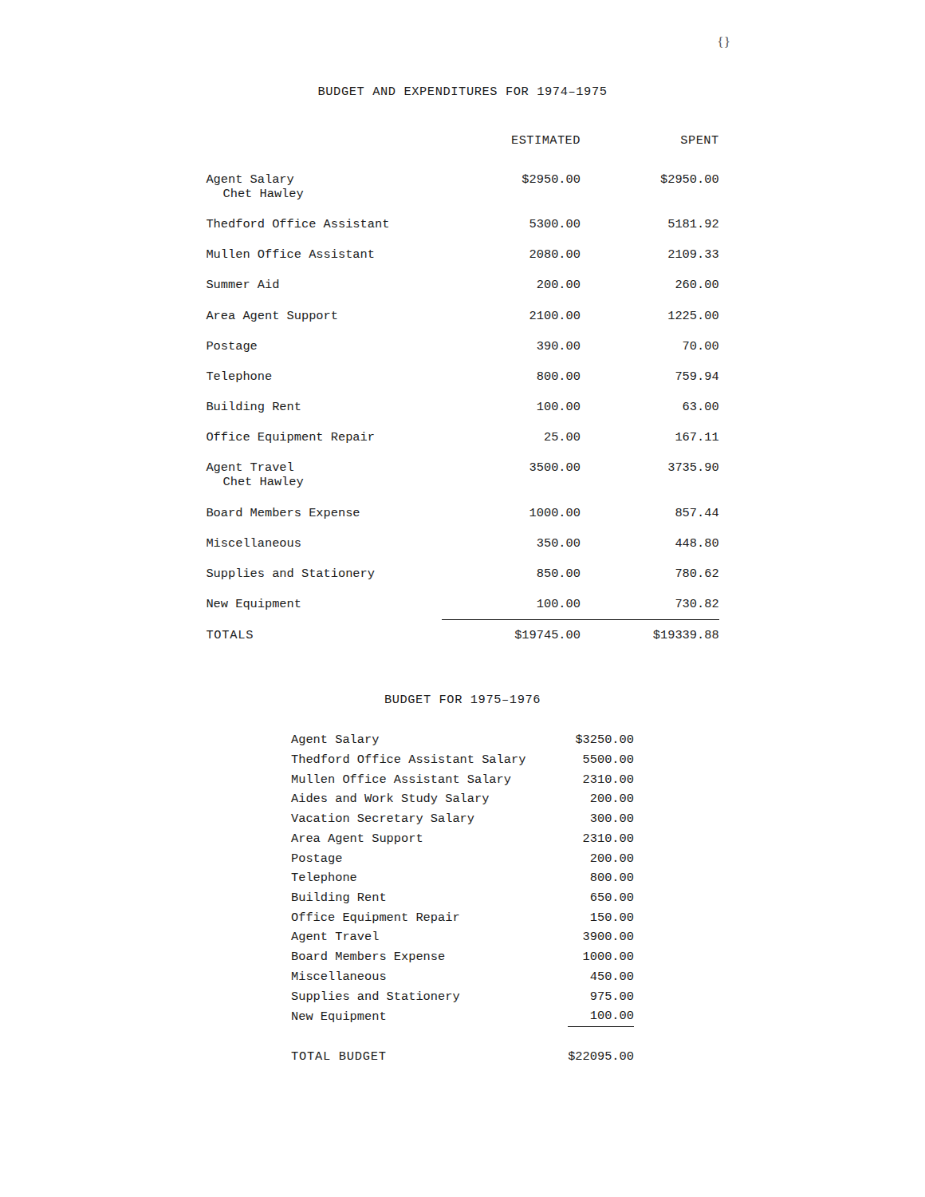{}
BUDGET AND EXPENDITURES FOR 1974–1975
| | ESTIMATED | SPENT |
| --- | --- | --- |
| Agent Salary Chet Hawley | $2950.00 | $2950.00 |
| Thedford Office Assistant | 5300.00 | 5181.92 |
| Mullen Office Assistant | 2080.00 | 2109.33 |
| Summer Aid | 200.00 | 260.00 |
| Area Agent Support | 2100.00 | 1225.00 |
| Postage | 390.00 | 70.00 |
| Telephone | 800.00 | 759.94 |
| Building Rent | 100.00 | 63.00 |
| Office Equipment Repair | 25.00 | 167.11 |
| Agent Travel Chet Hawley | 3500.00 | 3735.90 |
| Board Members Expense | 1000.00 | 857.44 |
| Miscellaneous | 350.00 | 448.80 |
| Supplies and Stationery | 850.00 | 780.62 |
| New Equipment | 100.00 | 730.82 |
| TOTALS | $19745.00 | $19339.88 |
BUDGET FOR 1975–1976
| Agent Salary | $3250.00 |
| Thedford Office Assistant Salary | 5500.00 |
| Mullen Office Assistant Salary | 2310.00 |
| Aides and Work Study Salary | 200.00 |
| Vacation Secretary Salary | 300.00 |
| Area Agent Support | 2310.00 |
| Postage | 200.00 |
| Telephone | 800.00 |
| Building Rent | 650.00 |
| Office Equipment Repair | 150.00 |
| Agent Travel | 3900.00 |
| Board Members Expense | 1000.00 |
| Miscellaneous | 450.00 |
| Supplies and Stationery | 975.00 |
| New Equipment | 100.00 |
| TOTAL BUDGET | $22095.00 |